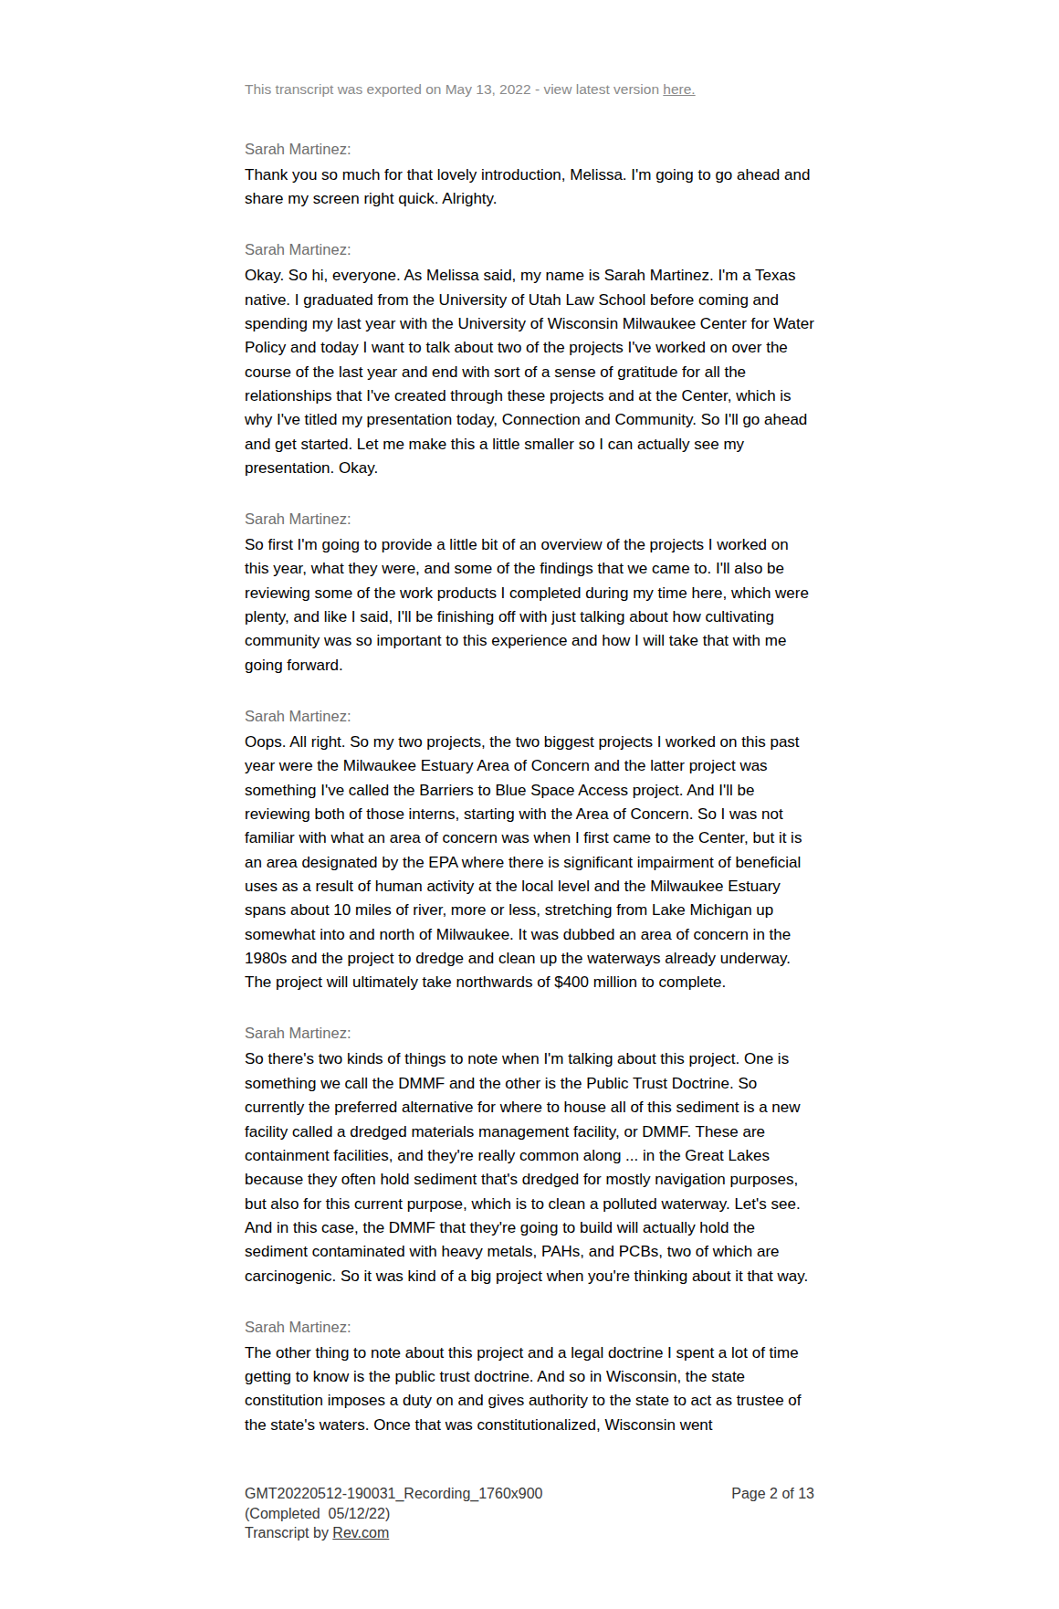This transcript was exported on May 13, 2022 - view latest version here.
Sarah Martinez:
Thank you so much for that lovely introduction, Melissa. I'm going to go ahead and share my screen right quick. Alrighty.
Sarah Martinez:
Okay. So hi, everyone. As Melissa said, my name is Sarah Martinez. I'm a Texas native. I graduated from the University of Utah Law School before coming and spending my last year with the University of Wisconsin Milwaukee Center for Water Policy and today I want to talk about two of the projects I've worked on over the course of the last year and end with sort of a sense of gratitude for all the relationships that I've created through these projects and at the Center, which is why I've titled my presentation today, Connection and Community. So I'll go ahead and get started. Let me make this a little smaller so I can actually see my presentation. Okay.
Sarah Martinez:
So first I'm going to provide a little bit of an overview of the projects I worked on this year, what they were, and some of the findings that we came to. I'll also be reviewing some of the work products I completed during my time here, which were plenty, and like I said, I'll be finishing off with just talking about how cultivating community was so important to this experience and how I will take that with me going forward.
Sarah Martinez:
Oops. All right. So my two projects, the two biggest projects I worked on this past year were the Milwaukee Estuary Area of Concern and the latter project was something I've called the Barriers to Blue Space Access project. And I'll be reviewing both of those interns, starting with the Area of Concern. So I was not familiar with what an area of concern was when I first came to the Center, but it is an area designated by the EPA where there is significant impairment of beneficial uses as a result of human activity at the local level and the Milwaukee Estuary spans about 10 miles of river, more or less, stretching from Lake Michigan up somewhat into and north of Milwaukee. It was dubbed an area of concern in the 1980s and the project to dredge and clean up the waterways already underway. The project will ultimately take northwards of $400 million to complete.
Sarah Martinez:
So there's two kinds of things to note when I'm talking about this project. One is something we call the DMMF and the other is the Public Trust Doctrine. So currently the preferred alternative for where to house all of this sediment is a new facility called a dredged materials management facility, or DMMF. These are containment facilities, and they're really common along ... in the Great Lakes because they often hold sediment that's dredged for mostly navigation purposes, but also for this current purpose, which is to clean a polluted waterway. Let's see. And in this case, the DMMF that they're going to build will actually hold the sediment contaminated with heavy metals, PAHs, and PCBs, two of which are carcinogenic. So it was kind of a big project when you're thinking about it that way.
Sarah Martinez:
The other thing to note about this project and a legal doctrine I spent a lot of time getting to know is the public trust doctrine. And so in Wisconsin, the state constitution imposes a duty on and gives authority to the state to act as trustee of the state's waters. Once that was constitutionalized, Wisconsin went
GMT20220512-190031_Recording_1760x900 (Completed 05/12/22)
Transcript by Rev.com
Page 2 of 13